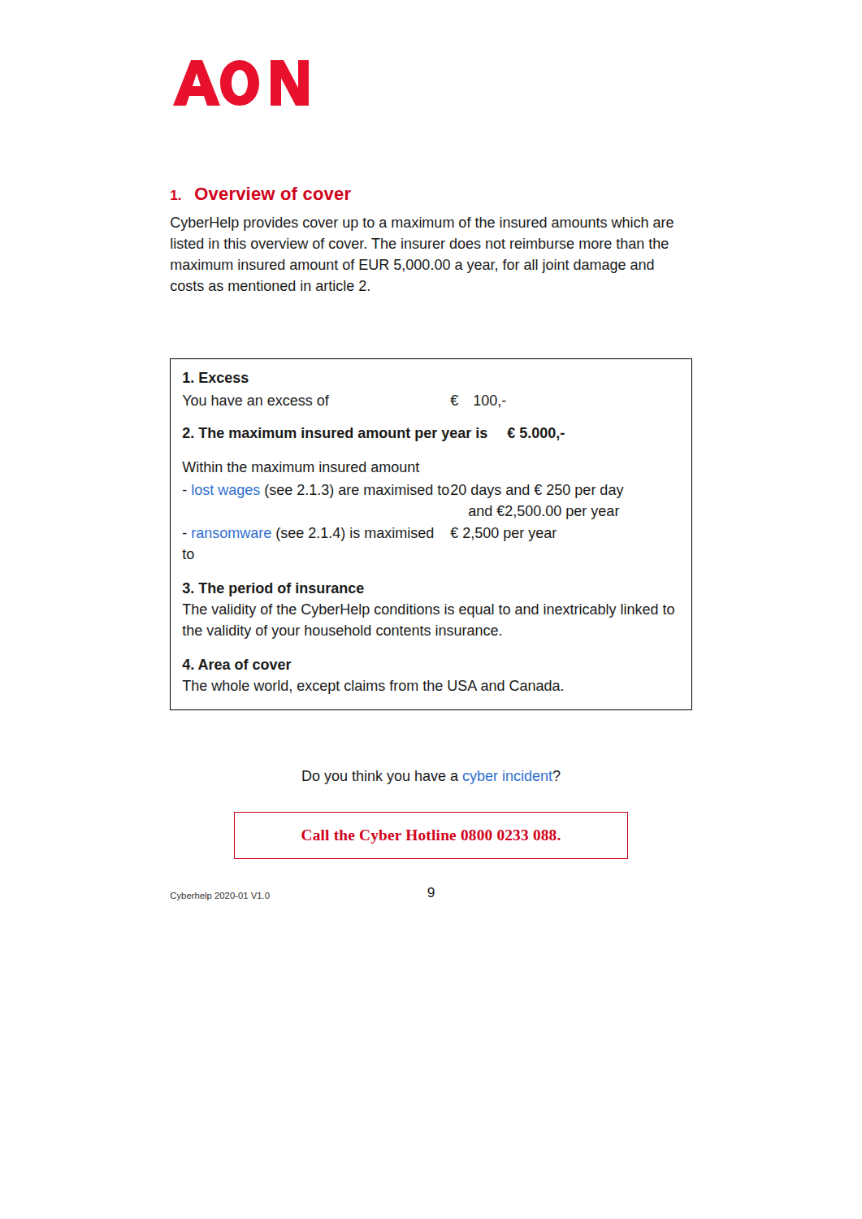1.
Overview of cover
CyberHelp provides cover up to a maximum of the insured amounts which are listed in this overview of cover. The insurer does not reimburse more than the maximum insured amount of EUR 5,000.00 a year, for all joint damage and costs as mentioned in article 2.
1. Excess
You have an excess of € 100,-
2. The maximum insured amount per year is € 5.000,-
Within the maximum insured amount
- lost wages (see 2.1.3) are maximised to 20 days and € 250 per day
and €2,500.00 per year
- ransomware (see 2.1.4) is maximised to € 2,500 per year
3. The period of insurance
The validity of the CyberHelp conditions is equal to and inextricably linked to the validity of your household contents insurance.
4. Area of cover
The whole world, except claims from the USA and Canada.
Do you think you have a cyber incident?
Call the Cyber Hotline 0800 0233 088.
Cyberhelp 2020-01 V1.0
9